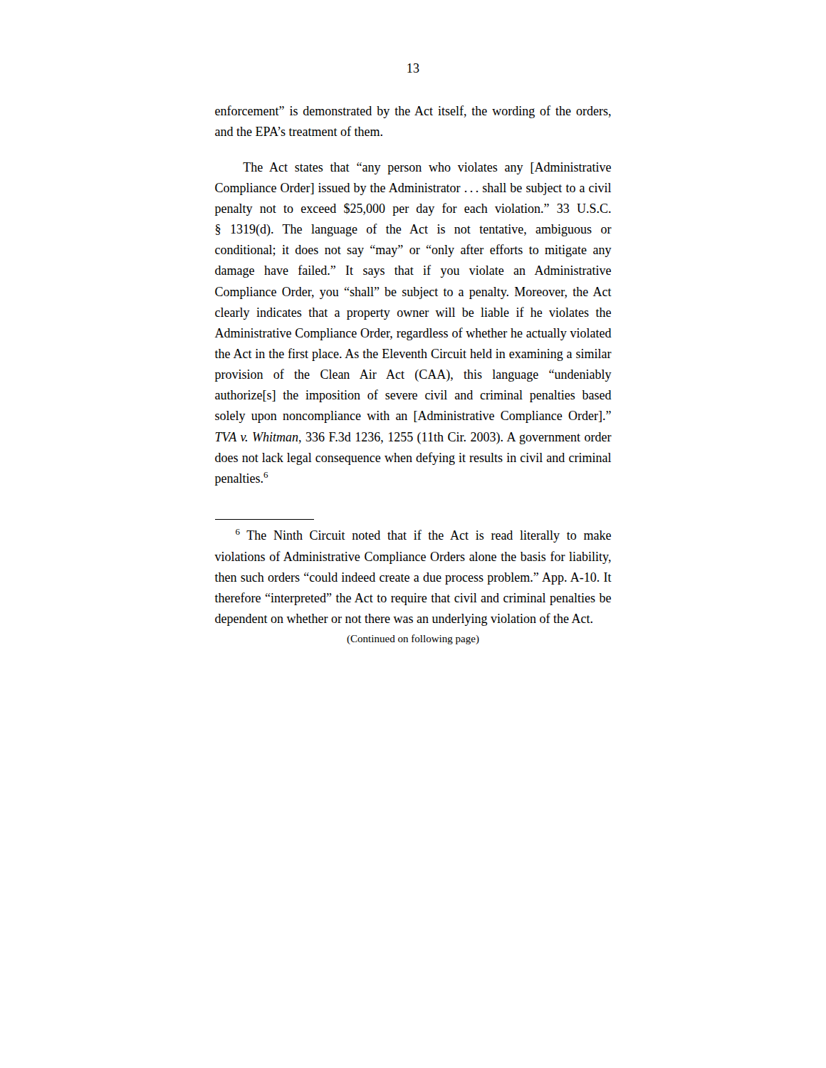13
enforcement” is demonstrated by the Act itself, the wording of the orders, and the EPA’s treatment of them.
The Act states that “any person who violates any [Administrative Compliance Order] issued by the Administrator . . . shall be subject to a civil penalty not to exceed $25,000 per day for each violation.” 33 U.S.C. § 1319(d). The language of the Act is not tentative, ambiguous or conditional; it does not say “may” or “only after efforts to mitigate any damage have failed.” It says that if you violate an Administrative Compliance Order, you “shall” be subject to a penalty. Moreover, the Act clearly indicates that a property owner will be liable if he violates the Administrative Compliance Order, regardless of whether he actually violated the Act in the first place. As the Eleventh Circuit held in examining a similar provision of the Clean Air Act (CAA), this language “undeniably authorize[s] the imposition of severe civil and criminal penalties based solely upon noncompliance with an [Administrative Compliance Order].” TVA v. Whitman, 336 F.3d 1236, 1255 (11th Cir. 2003). A government order does not lack legal consequence when defying it results in civil and criminal penalties.6
6 The Ninth Circuit noted that if the Act is read literally to make violations of Administrative Compliance Orders alone the basis for liability, then such orders “could indeed create a due process problem.” App. A-10. It therefore “interpreted” the Act to require that civil and criminal penalties be dependent on whether or not there was an underlying violation of the Act.
(Continued on following page)